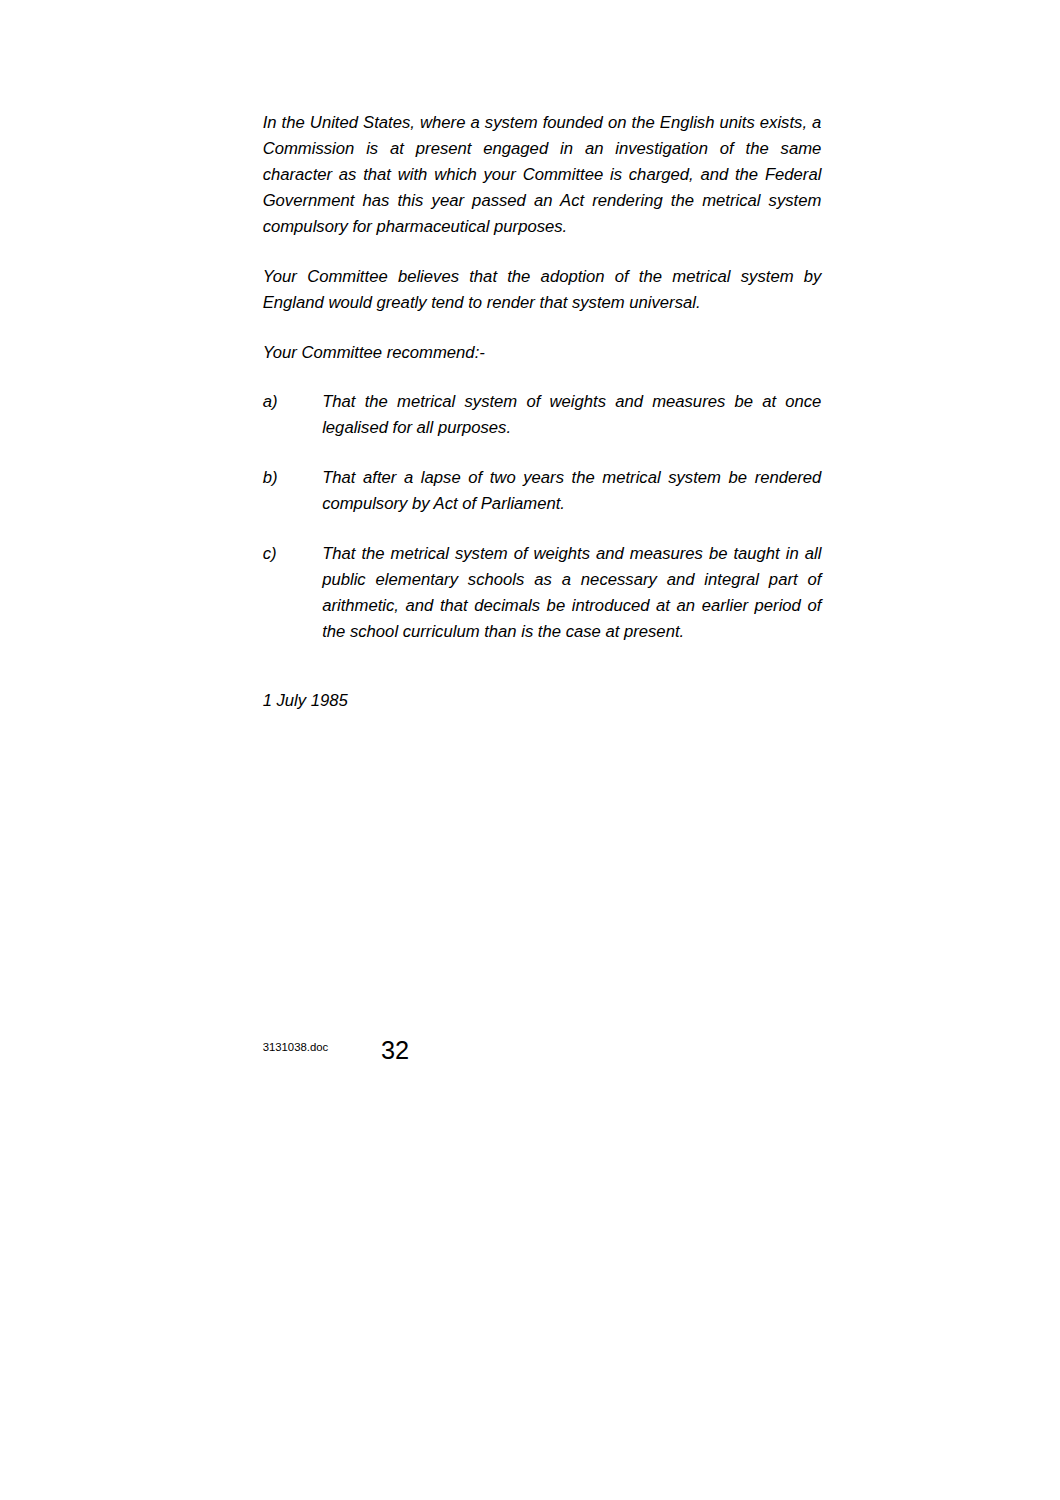In the United States, where a system founded on the English units exists, a Commission is at present engaged in an investigation of the same character as that with which your Committee is charged, and the Federal Government has this year passed an Act rendering the metrical system compulsory for pharmaceutical purposes.
Your Committee believes that the adoption of the metrical system by England would greatly tend to render that system universal.
Your Committee recommend:-
a)
That the metrical system of weights and measures be at once legalised for all purposes.
b)
That after a lapse of two years the metrical system be rendered compulsory by Act of Parliament.
c)
That the metrical system of weights and measures be taught in all public elementary schools as a necessary and integral part of arithmetic, and that decimals be introduced at an earlier period of the school curriculum than is the case at present.
1 July 1985
3131038.doc 32